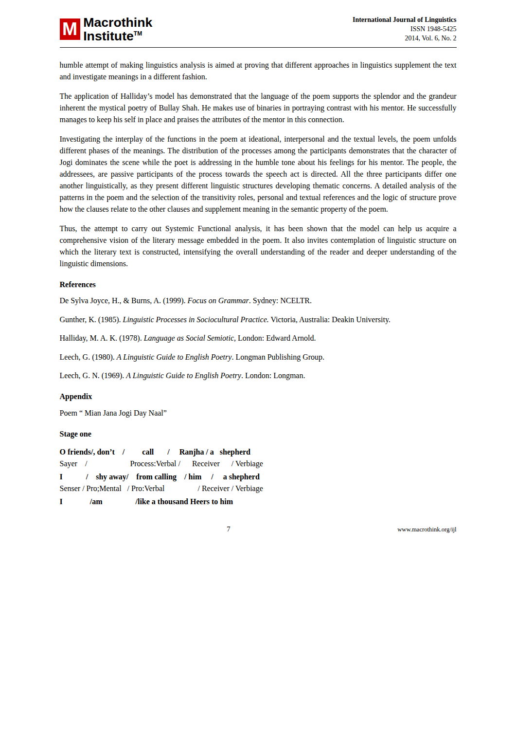M Macrothink
InstituteTM
International Journal of Linguistics
ISSN 1948-5425
2014, Vol. 6, No. 2
humble attempt of making linguistics analysis is aimed at proving that different approaches in linguistics supplement the text and investigate meanings in a different fashion.
The application of Halliday’s model has demonstrated that the language of the poem supports the splendor and the grandeur inherent the mystical poetry of Bullay Shah. He makes use of binaries in portraying contrast with his mentor. He successfully manages to keep his self in place and praises the attributes of the mentor in this connection.
Investigating the interplay of the functions in the poem at ideational, interpersonal and the textual levels, the poem unfolds different phases of the meanings. The distribution of the processes among the participants demonstrates that the character of Jogi dominates the scene while the poet is addressing in the humble tone about his feelings for his mentor. The people, the addressees, are passive participants of the process towards the speech act is directed. All the three participants differ one another linguistically, as they present different linguistic structures developing thematic concerns. A detailed analysis of the patterns in the poem and the selection of the transitivity roles, personal and textual references and the logic of structure prove how the clauses relate to the other clauses and supplement meaning in the semantic property of the poem.
Thus, the attempt to carry out Systemic Functional analysis, it has been shown that the model can help us acquire a comprehensive vision of the literary message embedded in the poem. It also invites contemplation of linguistic structure on which the literary text is constructed, intensifying the overall understanding of the reader and deeper understanding of the linguistic dimensions.
References
De Sylva Joyce, H., & Burns, A. (1999). Focus on Grammar. Sydney: NCELTR.
Gunther, K. (1985). Linguistic Processes in Sociocultural Practice. Victoria, Australia: Deakin University.
Halliday, M. A. K. (1978). Language as Social Semiotic, London: Edward Arnold.
Leech, G. (1980). A Linguistic Guide to English Poetry. Longman Publishing Group.
Leech, G. N. (1969). A Linguistic Guide to English Poetry. London: Longman.
Appendix
Poem “ Mian Jana Jogi Day Naal”
Stage one
O friends/, don’t / call / Ranjha / a shepherd
Sayer / Process:Verbal / Receiver / Verbiage
I / shy away/ from calling / him / a shepherd
Senser / Pro;Mental / Pro:Verbal / Receiver / Verbiage
I /am /like a thousand Heers to him
7 www.macrothink.org/ijl